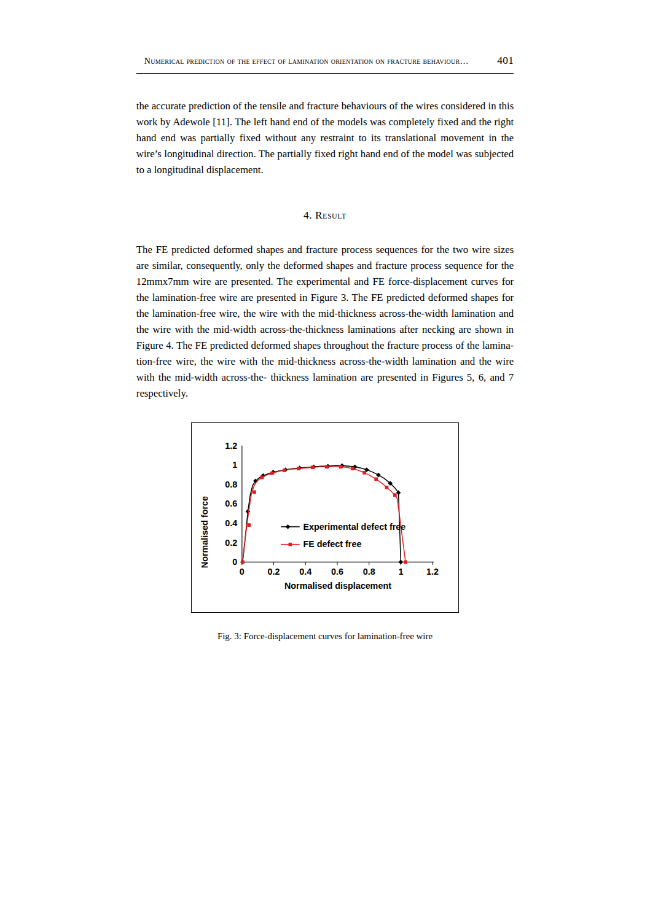Numerical prediction of the effect of lamination orientation on fracture behaviour…
401
the accurate prediction of the tensile and fracture behaviours of the wires considered in this work by Adewole [11]. The left hand end of the models was completely fixed and the right hand end was partially fixed without any restraint to its translational movement in the wire’s longitudinal direction. The partially fixed right hand end of the model was subjected to a longitudinal displacement.
4. Result
The FE predicted deformed shapes and fracture process sequences for the two wire sizes are similar, consequently, only the deformed shapes and fracture process sequence for the 12mmx7mm wire are presented. The experimental and FE force-displacement curves for the lamination-free wire are presented in Figure 3. The FE predicted deformed shapes for the lamination-free wire, the wire with the mid-thickness across-the-width lamination and the wire with the mid-width across-the-thickness laminations after necking are shown in Figure 4. The FE predicted deformed shapes throughout the fracture process of the lamination-free wire, the wire with the mid-thickness across-the-width lamination and the wire with the mid-width across-the- thickness lamination are presented in Figures 5, 6, and 7 respectively.
Normalised force 1.2 1 0.8 0.6 0.4 0.2 0 0 0.2 0.4 0.6 0.8 1 1.2 Normalised displacement Experimental defect free FE defect free
Fig. 3: Force-displacement curves for lamination-free wire